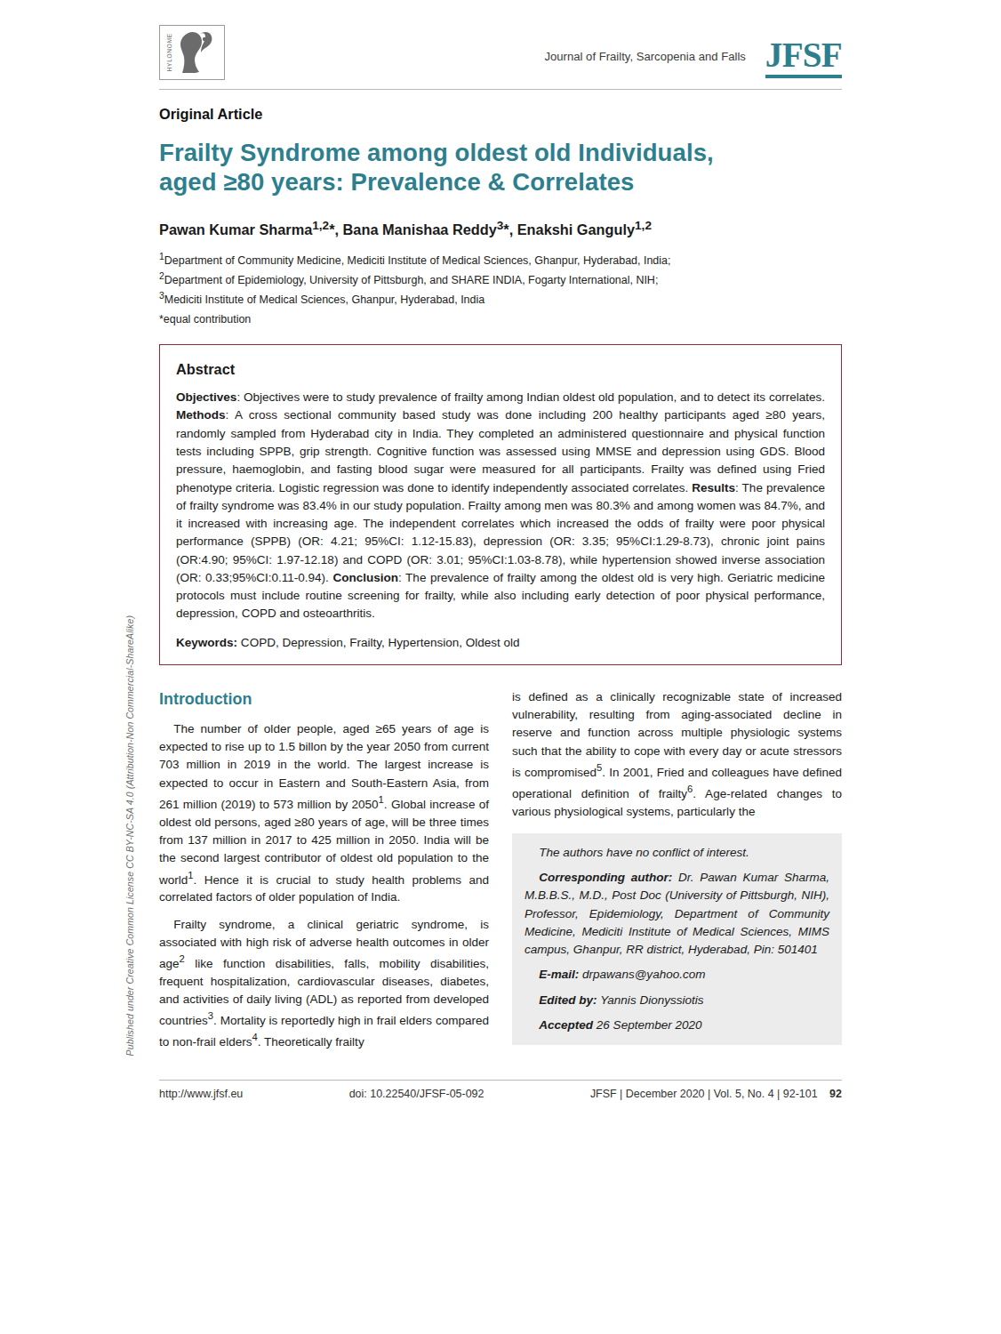Hylonome
Journal of Frailty, Sarcopenia and Falls
JFSF
Original Article
Frailty Syndrome among oldest old Individuals,
aged ≥80 years: Prevalence & Correlates
Pawan Kumar Sharma1,2*, Bana Manishaa Reddy3*, Enakshi Ganguly1,2
1Department of Community Medicine, Mediciti Institute of Medical Sciences, Ghanpur, Hyderabad, India;
2Department of Epidemiology, University of Pittsburgh, and SHARE INDIA, Fogarty International, NIH;
3Mediciti Institute of Medical Sciences, Ghanpur, Hyderabad, India
*equal contribution
Abstract
Objectives: Objectives were to study prevalence of frailty among Indian oldest old population, and to detect its correlates. Methods: A cross sectional community based study was done including 200 healthy participants aged ≥80 years, randomly sampled from Hyderabad city in India. They completed an administered questionnaire and physical function tests including SPPB, grip strength. Cognitive function was assessed using MMSE and depression using GDS. Blood pressure, haemoglobin, and fasting blood sugar were measured for all participants. Frailty was defined using Fried phenotype criteria. Logistic regression was done to identify independently associated correlates. Results: The prevalence of frailty syndrome was 83.4% in our study population. Frailty among men was 80.3% and among women was 84.7%, and it increased with increasing age. The independent correlates which increased the odds of frailty were poor physical performance (SPPB) (OR: 4.21; 95%CI: 1.12-15.83), depression (OR: 3.35; 95%CI:1.29-8.73), chronic joint pains (OR:4.90; 95%CI: 1.97-12.18) and COPD (OR: 3.01; 95%CI:1.03-8.78), while hypertension showed inverse association (OR: 0.33;95%CI:0.11-0.94). Conclusion: The prevalence of frailty among the oldest old is very high. Geriatric medicine protocols must include routine screening for frailty, while also including early detection of poor physical performance, depression, COPD and osteoarthritis.
Keywords: COPD, Depression, Frailty, Hypertension, Oldest old
Introduction
The number of older people, aged ≥65 years of age is expected to rise up to 1.5 billon by the year 2050 from current 703 million in 2019 in the world. The largest increase is expected to occur in Eastern and South-Eastern Asia, from 261 million (2019) to 573 million by 20501. Global increase of oldest old persons, aged ≥80 years of age, will be three times from 137 million in 2017 to 425 million in 2050. India will be the second largest contributor of oldest old population to the world1. Hence it is crucial to study health problems and correlated factors of older population of India.
Frailty syndrome, a clinical geriatric syndrome, is associated with high risk of adverse health outcomes in older age2 like function disabilities, falls, mobility disabilities, frequent hospitalization, cardiovascular diseases, diabetes, and activities of daily living (ADL) as reported from developed countries3. Mortality is reportedly high in frail elders compared to non-frail elders4. Theoretically frailty
is defined as a clinically recognizable state of increased vulnerability, resulting from aging-associated decline in reserve and function across multiple physiologic systems such that the ability to cope with every day or acute stressors is compromised5. In 2001, Fried and colleagues have defined operational definition of frailty6. Age-related changes to various physiological systems, particularly the
The authors have no conflict of interest.
Corresponding author: Dr. Pawan Kumar Sharma, M.B.B.S., M.D., Post Doc (University of Pittsburgh, NIH), Professor, Epidemiology, Department of Community Medicine, Mediciti Institute of Medical Sciences, MIMS campus, Ghanpur, RR district, Hyderabad, Pin: 501401
E-mail: drpawans@yahoo.com
Edited by: Yannis Dionyssiotis
Accepted 26 September 2020
Published under Creative Common License CC BY-NC-SA 4.0 (Attribution-Non Commercial-ShareAlike)
http://www.jfsf.eu
doi: 10.22540/JFSF-05-092
JFSF | December 2020 | Vol. 5, No. 4 | 92-101 92